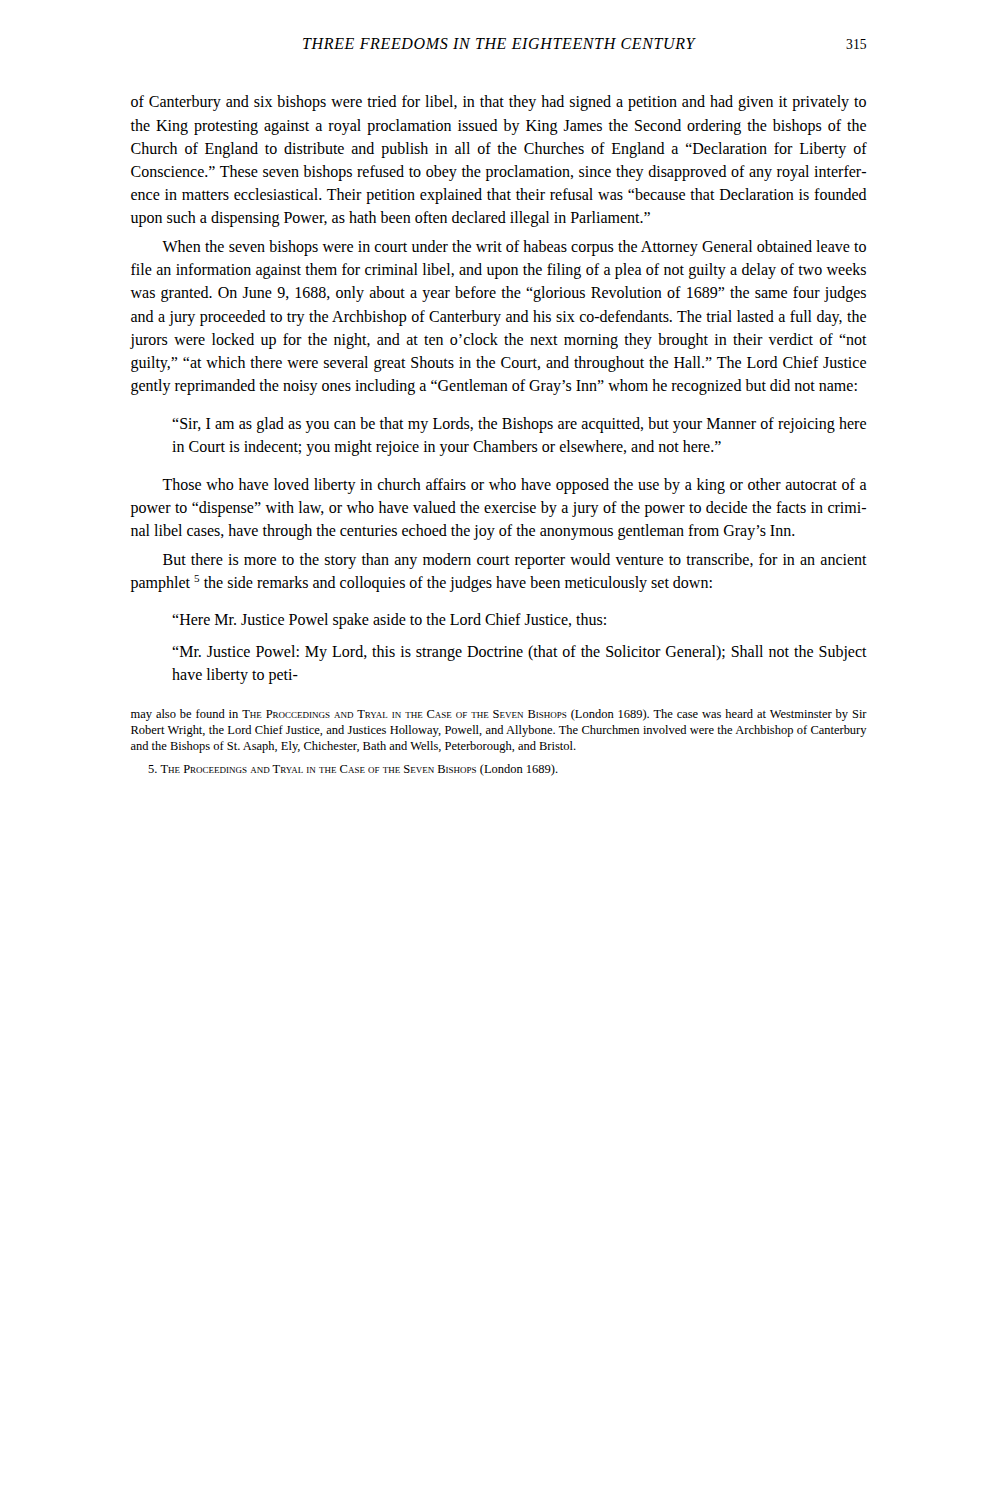Three Freedoms in the Eighteenth Century
315
of Canterbury and six bishops were tried for libel, in that they had signed a petition and had given it privately to the King protesting against a royal proclamation issued by King James the Second ordering the bishops of the Church of England to distribute and publish in all of the Churches of England a “Declaration for Liberty of Conscience.” These seven bishops refused to obey the proclamation, since they disapproved of any royal interference in matters ecclesiastical. Their petition explained that their refusal was “because that Declaration is founded upon such a dispensing Power, as hath been often declared illegal in Parliament.”
When the seven bishops were in court under the writ of habeas corpus the Attorney General obtained leave to file an information against them for criminal libel, and upon the filing of a plea of not guilty a delay of two weeks was granted. On June 9, 1688, only about a year before the “glorious Revolution of 1689” the same four judges and a jury proceeded to try the Archbishop of Canterbury and his six co-defendants. The trial lasted a full day, the jurors were locked up for the night, and at ten o’clock the next morning they brought in their verdict of “not guilty,” “at which there were several great Shouts in the Court, and throughout the Hall.” The Lord Chief Justice gently reprimanded the noisy ones including a “Gentleman of Gray’s Inn” whom he recognized but did not name:
“Sir, I am as glad as you can be that my Lords, the Bishops are acquitted, but your Manner of rejoicing here in Court is indecent; you might rejoice in your Chambers or elsewhere, and not here.”
Those who have loved liberty in church affairs or who have opposed the use by a king or other autocrat of a power to “dispense” with law, or who have valued the exercise by a jury of the power to decide the facts in criminal libel cases, have through the centuries echoed the joy of the anonymous gentleman from Gray’s Inn.
But there is more to the story than any modern court reporter would venture to transcribe, for in an ancient pamphlet 5 the side remarks and colloquies of the judges have been meticulously set down:
“Here Mr. Justice Powel spake aside to the Lord Chief Justice, thus:
“Mr. Justice Powel: My Lord, this is strange Doctrine (that of the Solicitor General); Shall not the Subject have liberty to peti-
may also be found in The Proccedings and Tryal in the Case of the Seven Bishops (London 1689). The case was heard at Westminster by Sir Robert Wright, the Lord Chief Justice, and Justices Holloway, Powell, and Allybone. The Churchmen involved were the Archbishop of Canterbury and the Bishops of St. Asaph, Ely, Chichester, Bath and Wells, Peterborough, and Bristol.
5. The Proceedings and Tryal in the Case of the Seven Bishops (London 1689).